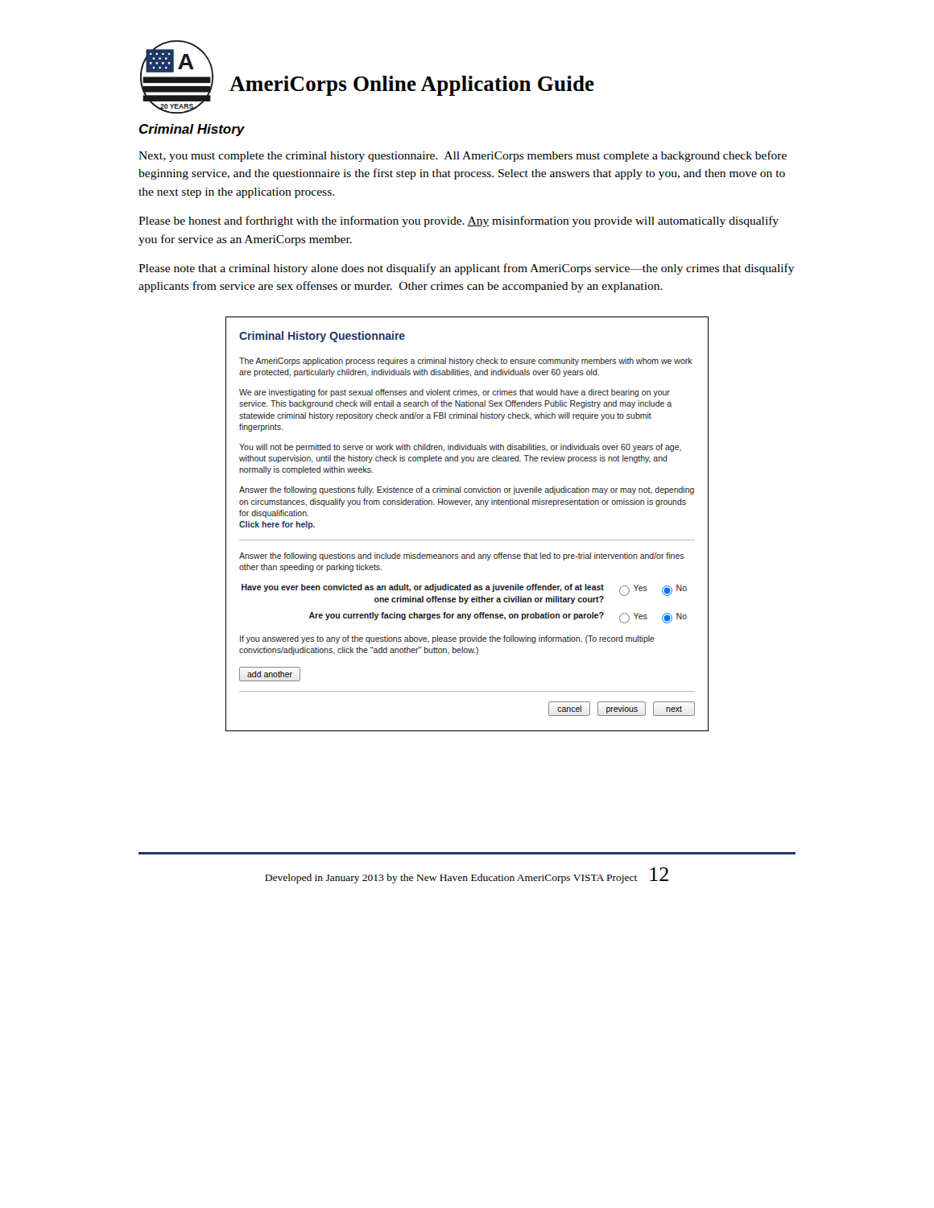A 20 YEARS
AmeriCorps Online Application Guide
Criminal History
Next, you must complete the criminal history questionnaire. All AmeriCorps members must complete a background check before beginning service, and the questionnaire is the first step in that process. Select the answers that apply to you, and then move on to the next step in the application process.
Please be honest and forthright with the information you provide. Any misinformation you provide will automatically disqualify you for service as an AmeriCorps member.
Please note that a criminal history alone does not disqualify an applicant from AmeriCorps service—the only crimes that disqualify applicants from service are sex offenses or murder. Other crimes can be accompanied by an explanation.
Criminal History Questionnaire
The AmeriCorps application process requires a criminal history check to ensure community members with whom we work are protected, particularly children, individuals with disabilities, and individuals over 60 years old.
We are investigating for past sexual offenses and violent crimes, or crimes that would have a direct bearing on your service. This background check will entail a search of the National Sex Offenders Public Registry and may include a statewide criminal history repository check and/or a FBI criminal history check, which will require you to submit fingerprints.
You will not be permitted to serve or work with children, individuals with disabilities, or individuals over 60 years of age, without supervision, until the history check is complete and you are cleared. The review process is not lengthy, and normally is completed within weeks.
Answer the following questions fully. Existence of a criminal conviction or juvenile adjudication may or may not, depending on circumstances, disqualify you from consideration. However, any intentional misrepresentation or omission is grounds for disqualification.
Click here for help.
Answer the following questions and include misdemeanors and any offense that led to pre-trial intervention and/or fines other than speeding or parking tickets.
Have you ever been convicted as an adult, or adjudicated as a juvenile offender, of at least one criminal offense by either a civilian or military court?
Yes No
Are you currently facing charges for any offense, on probation or parole?
Yes No
If you answered yes to any of the questions above, please provide the following information. (To record multiple convictions/adjudications, click the "add another" button, below.)
add another
cancel previous next
Developed in January 2013 by the New Haven Education AmeriCorps VISTA Project 12